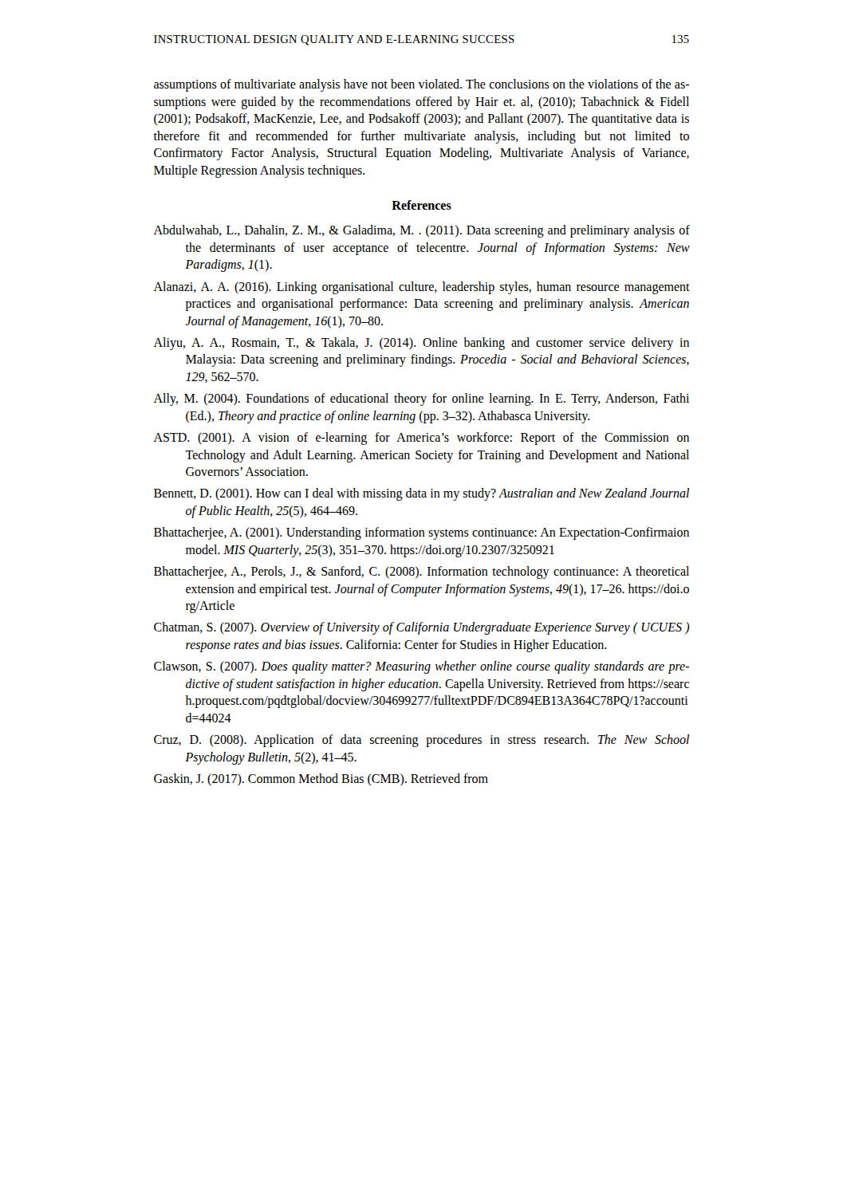Instructional Design Quality and E-Learning Success 135
assumptions of multivariate analysis have not been violated. The conclusions on the violations of the assumptions were guided by the recommendations offered by Hair et. al, (2010); Tabachnick & Fidell (2001); Podsakoff, MacKenzie, Lee, and Podsakoff (2003); and Pallant (2007). The quantitative data is therefore fit and recommended for further multivariate analysis, including but not limited to Confirmatory Factor Analysis, Structural Equation Modeling, Multivariate Analysis of Variance, Multiple Regression Analysis techniques.
References
Abdulwahab, L., Dahalin, Z. M., & Galadima, M. . (2011). Data screening and preliminary analysis of the determinants of user acceptance of telecentre. Journal of Information Systems: New Paradigms, 1(1).
Alanazi, A. A. (2016). Linking organisational culture, leadership styles, human resource management practices and organisational performance: Data screening and preliminary analysis. American Journal of Management, 16(1), 70–80.
Aliyu, A. A., Rosmain, T., & Takala, J. (2014). Online banking and customer service delivery in Malaysia: Data screening and preliminary findings. Procedia - Social and Behavioral Sciences, 129, 562–570.
Ally, M. (2004). Foundations of educational theory for online learning. In E. Terry, Anderson, Fathi (Ed.), Theory and practice of online learning (pp. 3–32). Athabasca University.
ASTD. (2001). A vision of e-learning for America’s workforce: Report of the Commission on Technology and Adult Learning. American Society for Training and Development and National Governors’ Association.
Bennett, D. (2001). How can I deal with missing data in my study? Australian and New Zealand Journal of Public Health, 25(5), 464–469.
Bhattacherjee, A. (2001). Understanding information systems continuance: An Expectation-Confirmaion model. MIS Quarterly, 25(3), 351–370. https://doi.org/10.2307/3250921
Bhattacherjee, A., Perols, J., & Sanford, C. (2008). Information technology continuance: A theoretical extension and empirical test. Journal of Computer Information Systems, 49(1), 17–26. https://doi.org/Article
Chatman, S. (2007). Overview of University of California Undergraduate Experience Survey ( UCUES ) response rates and bias issues. California: Center for Studies in Higher Education.
Clawson, S. (2007). Does quality matter? Measuring whether online course quality standards are predictive of student satisfaction in higher education. Capella University. Retrieved from https://search.proquest.com/pqdtglobal/docview/304699277/fulltextPDF/DC894EB13A364C78PQ/1?accountid=44024
Cruz, D. (2008). Application of data screening procedures in stress research. The New School Psychology Bulletin, 5(2), 41–45.
Gaskin, J. (2017). Common Method Bias (CMB). Retrieved from